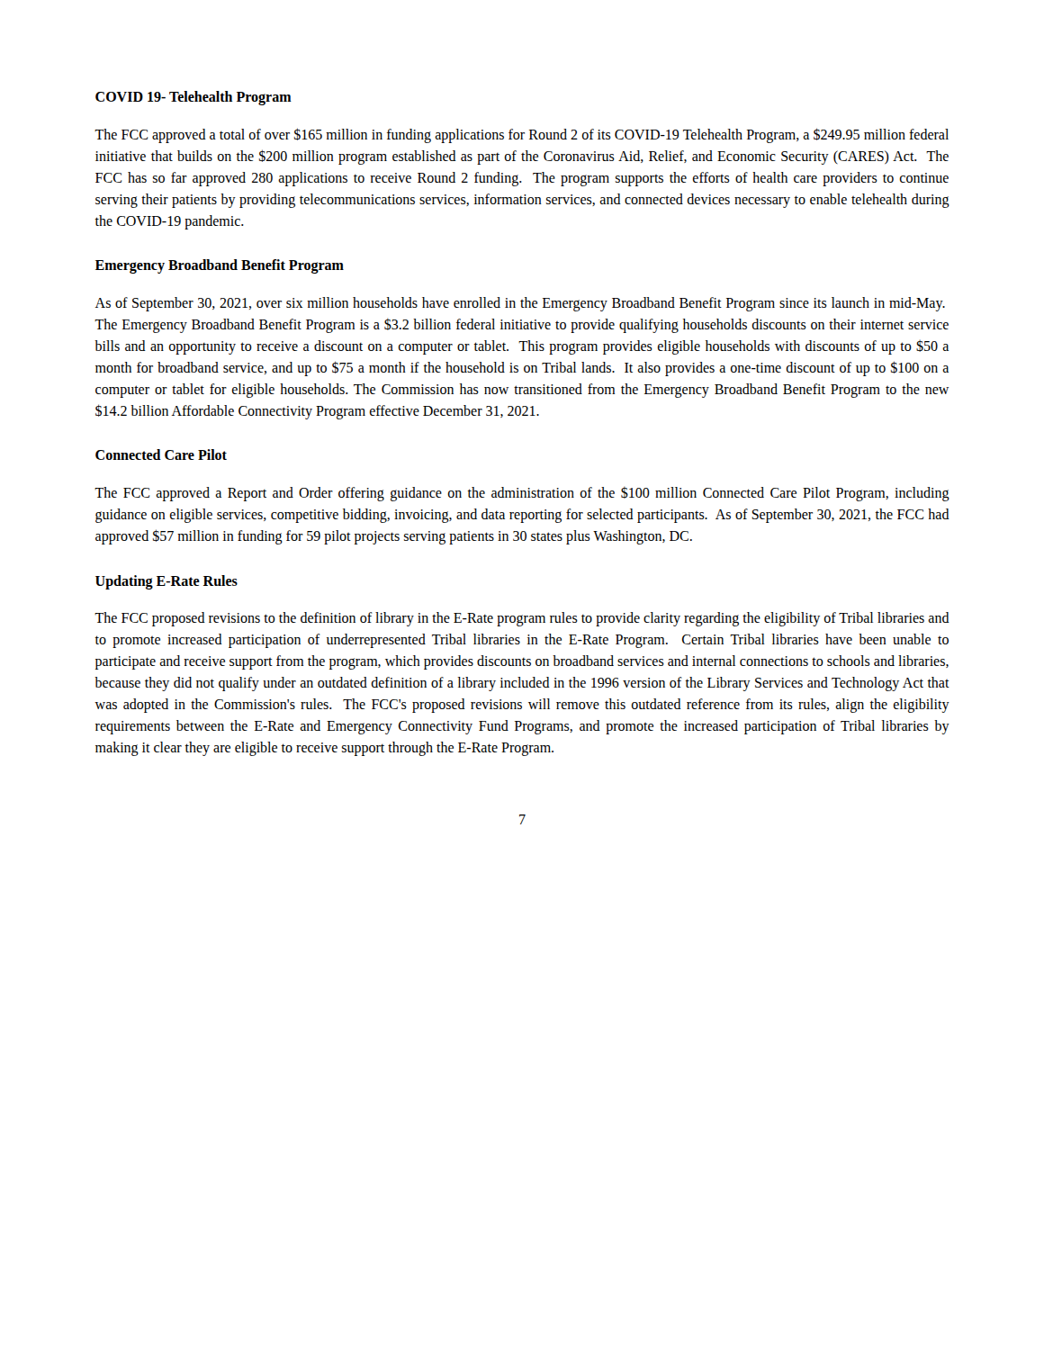COVID 19- Telehealth Program
The FCC approved a total of over $165 million in funding applications for Round 2 of its COVID-19 Telehealth Program, a $249.95 million federal initiative that builds on the $200 million program established as part of the Coronavirus Aid, Relief, and Economic Security (CARES) Act. The FCC has so far approved 280 applications to receive Round 2 funding. The program supports the efforts of health care providers to continue serving their patients by providing telecommunications services, information services, and connected devices necessary to enable telehealth during the COVID-19 pandemic.
Emergency Broadband Benefit Program
As of September 30, 2021, over six million households have enrolled in the Emergency Broadband Benefit Program since its launch in mid-May. The Emergency Broadband Benefit Program is a $3.2 billion federal initiative to provide qualifying households discounts on their internet service bills and an opportunity to receive a discount on a computer or tablet. This program provides eligible households with discounts of up to $50 a month for broadband service, and up to $75 a month if the household is on Tribal lands. It also provides a one-time discount of up to $100 on a computer or tablet for eligible households. The Commission has now transitioned from the Emergency Broadband Benefit Program to the new $14.2 billion Affordable Connectivity Program effective December 31, 2021.
Connected Care Pilot
The FCC approved a Report and Order offering guidance on the administration of the $100 million Connected Care Pilot Program, including guidance on eligible services, competitive bidding, invoicing, and data reporting for selected participants. As of September 30, 2021, the FCC had approved $57 million in funding for 59 pilot projects serving patients in 30 states plus Washington, DC.
Updating E-Rate Rules
The FCC proposed revisions to the definition of library in the E-Rate program rules to provide clarity regarding the eligibility of Tribal libraries and to promote increased participation of underrepresented Tribal libraries in the E-Rate Program. Certain Tribal libraries have been unable to participate and receive support from the program, which provides discounts on broadband services and internal connections to schools and libraries, because they did not qualify under an outdated definition of a library included in the 1996 version of the Library Services and Technology Act that was adopted in the Commission's rules. The FCC's proposed revisions will remove this outdated reference from its rules, align the eligibility requirements between the E-Rate and Emergency Connectivity Fund Programs, and promote the increased participation of Tribal libraries by making it clear they are eligible to receive support through the E-Rate Program.
7